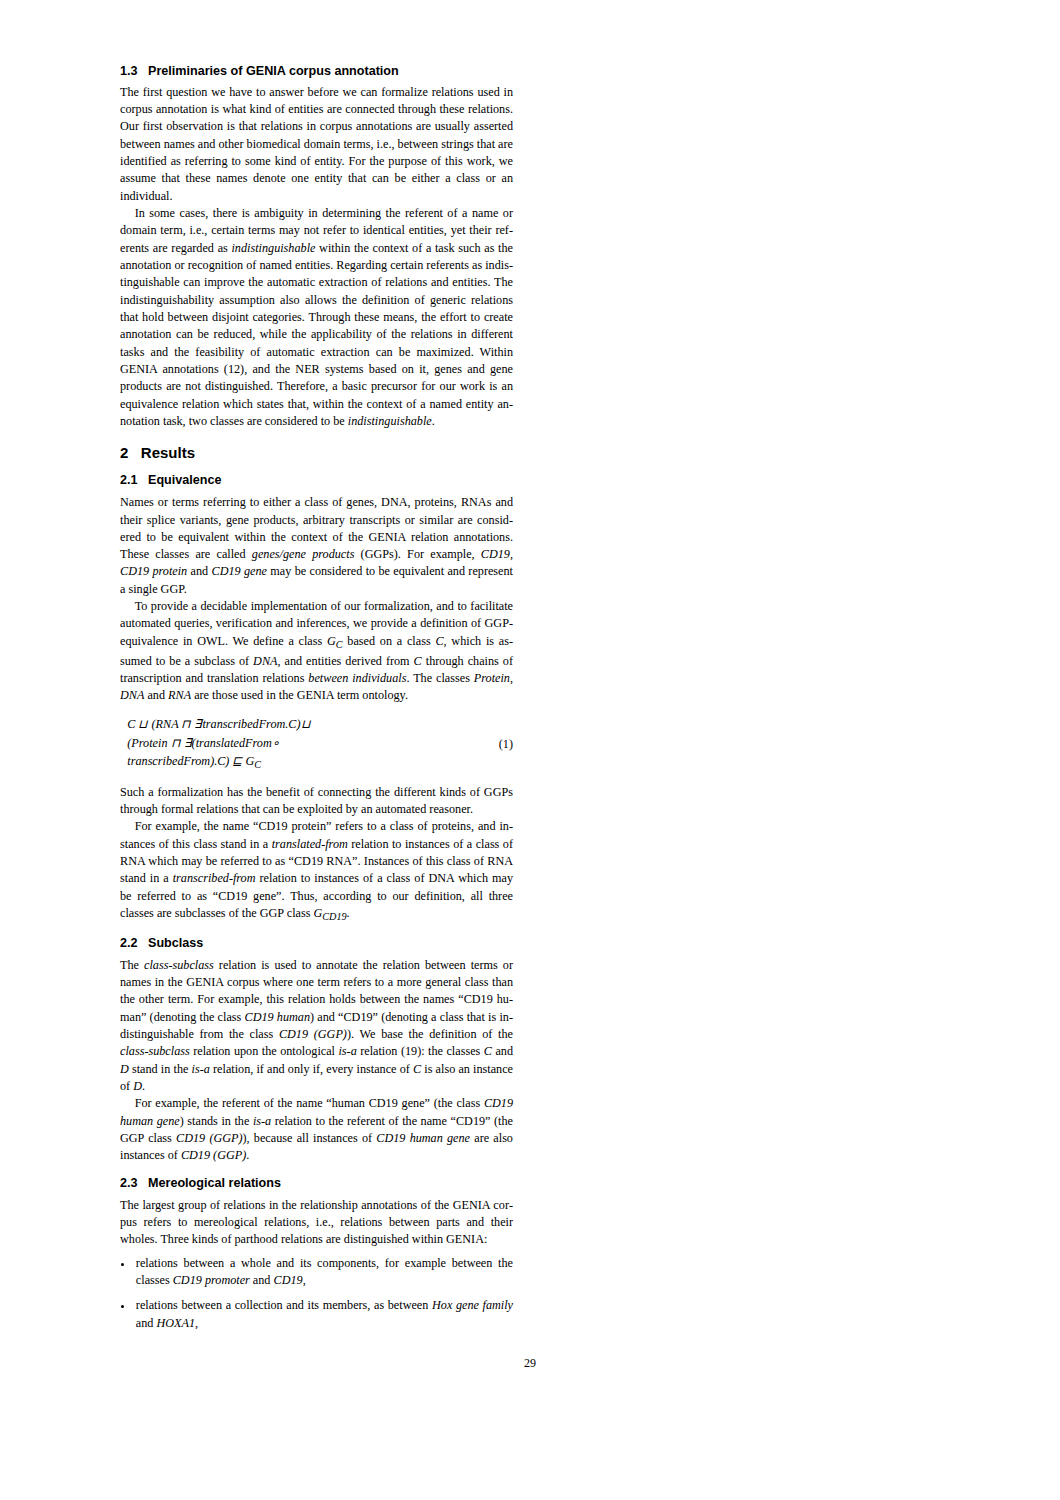1.3 Preliminaries of GENIA corpus annotation
The first question we have to answer before we can formalize relations used in corpus annotation is what kind of entities are connected through these relations. Our first observation is that relations in corpus annotations are usually asserted between names and other biomedical domain terms, i.e., between strings that are identified as referring to some kind of entity. For the purpose of this work, we assume that these names denote one entity that can be either a class or an individual.
In some cases, there is ambiguity in determining the referent of a name or domain term, i.e., certain terms may not refer to identical entities, yet their referents are regarded as indistinguishable within the context of a task such as the annotation or recognition of named entities. Regarding certain referents as indistinguishable can improve the automatic extraction of relations and entities. The indistinguishability assumption also allows the definition of generic relations that hold between disjoint categories. Through these means, the effort to create annotation can be reduced, while the applicability of the relations in different tasks and the feasibility of automatic extraction can be maximized. Within GENIA annotations (12), and the NER systems based on it, genes and gene products are not distinguished. Therefore, a basic precursor for our work is an equivalence relation which states that, within the context of a named entity annotation task, two classes are considered to be indistinguishable.
2 Results
2.1 Equivalence
Names or terms referring to either a class of genes, DNA, proteins, RNAs and their splice variants, gene products, arbitrary transcripts or similar are considered to be equivalent within the context of the GENIA relation annotations. These classes are called genes/gene products (GGPs). For example, CD19, CD19 protein and CD19 gene may be considered to be equivalent and represent a single GGP.
To provide a decidable implementation of our formalization, and to facilitate automated queries, verification and inferences, we provide a definition of GGP-equivalence in OWL. We define a class GC based on a class C, which is assumed to be a subclass of DNA, and entities derived from C through chains of transcription and translation relations between individuals. The classes Protein, DNA and RNA are those used in the GENIA term ontology.
C ⊔ (RNA ⊓ ∃transcribedFrom.C)⊔ (Protein ⊓ ∃(translatedFrom∘ transcribedFrom).C) ⊑ GC
(1)
Such a formalization has the benefit of connecting the different kinds of GGPs through formal relations that can be exploited by an automated reasoner.
For example, the name “CD19 protein” refers to a class of proteins, and instances of this class stand in a translated-from relation to instances of a class of RNA which may be referred to as “CD19 RNA”. Instances of this class of RNA stand in a transcribed-from relation to instances of a class of DNA which may be referred to as “CD19 gene”. Thus, according to our definition, all three classes are subclasses of the GGP class GCD19.
2.2 Subclass
The class-subclass relation is used to annotate the relation between terms or names in the GENIA corpus where one term refers to a more general class than the other term. For example, this relation holds between the names “CD19 human” (denoting the class CD19 human) and “CD19” (denoting a class that is indistinguishable from the class CD19 (GGP)). We base the definition of the class-subclass relation upon the ontological is-a relation (19): the classes C and D stand in the is-a relation, if and only if, every instance of C is also an instance of D.
For example, the referent of the name “human CD19 gene” (the class CD19 human gene) stands in the is-a relation to the referent of the name “CD19” (the GGP class CD19 (GGP)), because all instances of CD19 human gene are also instances of CD19 (GGP).
2.3 Mereological relations
The largest group of relations in the relationship annotations of the GENIA corpus refers to mereological relations, i.e., relations between parts and their wholes. Three kinds of parthood relations are distinguished within GENIA:
relations between a whole and its components, for example between the classes CD19 promoter and CD19,
relations between a collection and its members, as between Hox gene family and HOXA1,
29